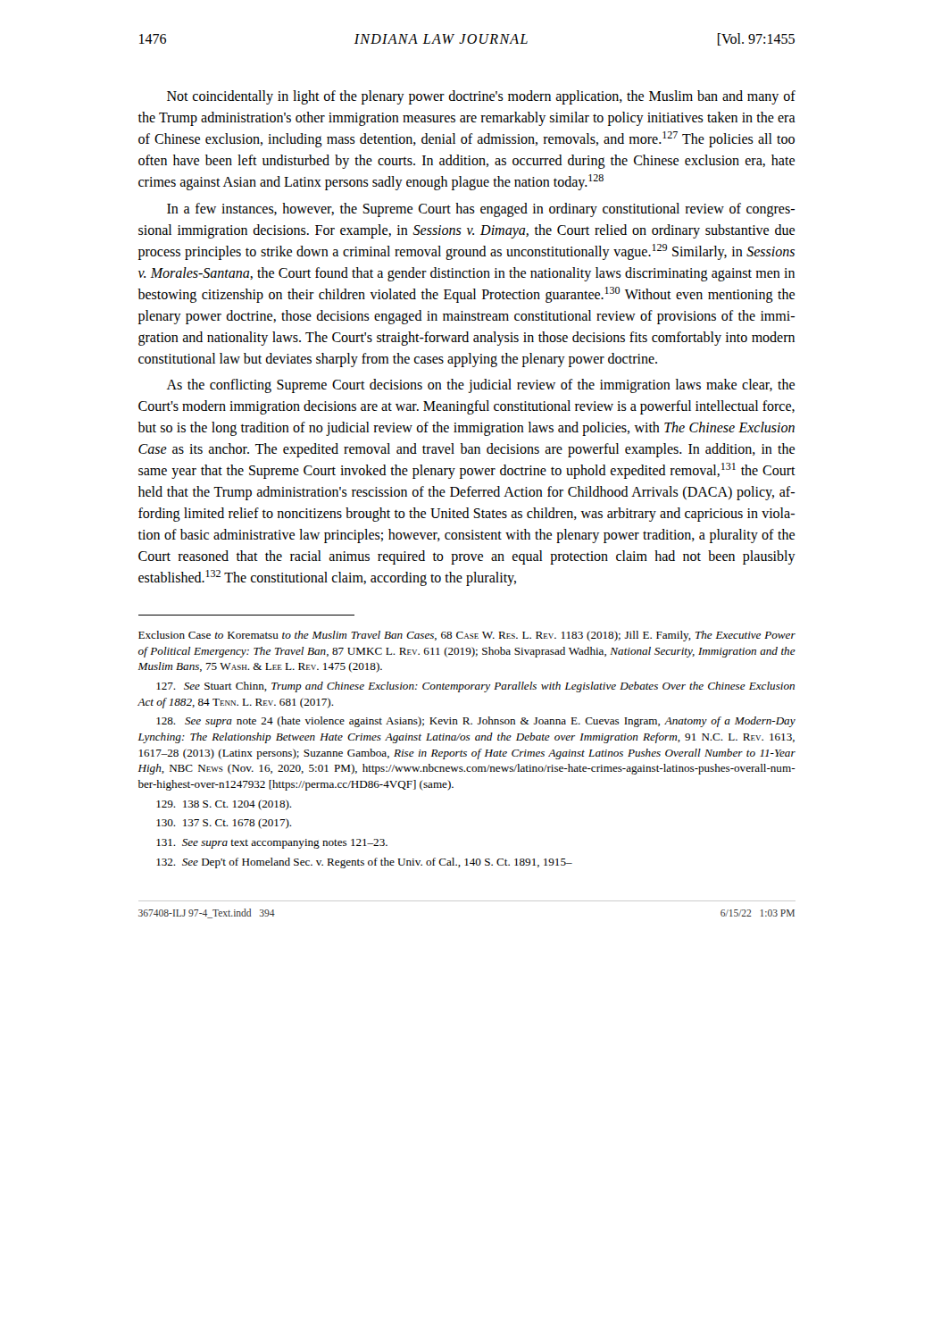1476 INDIANA LAW JOURNAL [Vol. 97:1455
Not coincidentally in light of the plenary power doctrine's modern application, the Muslim ban and many of the Trump administration's other immigration measures are remarkably similar to policy initiatives taken in the era of Chinese exclusion, including mass detention, denial of admission, removals, and more.127 The policies all too often have been left undisturbed by the courts. In addition, as occurred during the Chinese exclusion era, hate crimes against Asian and Latinx persons sadly enough plague the nation today.128
In a few instances, however, the Supreme Court has engaged in ordinary constitutional review of congressional immigration decisions. For example, in Sessions v. Dimaya, the Court relied on ordinary substantive due process principles to strike down a criminal removal ground as unconstitutionally vague.129 Similarly, in Sessions v. Morales-Santana, the Court found that a gender distinction in the nationality laws discriminating against men in bestowing citizenship on their children violated the Equal Protection guarantee.130 Without even mentioning the plenary power doctrine, those decisions engaged in mainstream constitutional review of provisions of the immigration and nationality laws. The Court's straight-forward analysis in those decisions fits comfortably into modern constitutional law but deviates sharply from the cases applying the plenary power doctrine.
As the conflicting Supreme Court decisions on the judicial review of the immigration laws make clear, the Court's modern immigration decisions are at war. Meaningful constitutional review is a powerful intellectual force, but so is the long tradition of no judicial review of the immigration laws and policies, with The Chinese Exclusion Case as its anchor. The expedited removal and travel ban decisions are powerful examples. In addition, in the same year that the Supreme Court invoked the plenary power doctrine to uphold expedited removal,131 the Court held that the Trump administration's rescission of the Deferred Action for Childhood Arrivals (DACA) policy, affording limited relief to noncitizens brought to the United States as children, was arbitrary and capricious in violation of basic administrative law principles; however, consistent with the plenary power tradition, a plurality of the Court reasoned that the racial animus required to prove an equal protection claim had not been plausibly established.132 The constitutional claim, according to the plurality,
Exclusion Case to Korematsu to the Muslim Travel Ban Cases, 68 Case W. Res. L. Rev. 1183 (2018); Jill E. Family, The Executive Power of Political Emergency: The Travel Ban, 87 UMKC L. Rev. 611 (2019); Shoba Sivaprasad Wadhia, National Security, Immigration and the Muslim Bans, 75 Wash. & Lee L. Rev. 1475 (2018).
127. See Stuart Chinn, Trump and Chinese Exclusion: Contemporary Parallels with Legislative Debates Over the Chinese Exclusion Act of 1882, 84 Tenn. L. Rev. 681 (2017).
128. See supra note 24 (hate violence against Asians); Kevin R. Johnson & Joanna E. Cuevas Ingram, Anatomy of a Modern-Day Lynching: The Relationship Between Hate Crimes Against Latina/os and the Debate over Immigration Reform, 91 N.C. L. Rev. 1613, 1617–28 (2013) (Latinx persons); Suzanne Gamboa, Rise in Reports of Hate Crimes Against Latinos Pushes Overall Number to 11-Year High, NBC News (Nov. 16, 2020, 5:01 PM), https://www.nbcnews.com/news/latino/rise-hate-crimes-against-latinos-pushes-overall-number-highest-over-n1247932 [https://perma.cc/HD86-4VQF] (same).
129. 138 S. Ct. 1204 (2018).
130. 137 S. Ct. 1678 (2017).
131. See supra text accompanying notes 121–23.
132. See Dep't of Homeland Sec. v. Regents of the Univ. of Cal., 140 S. Ct. 1891, 1915–
367408-ILJ 97-4_Text.indd 394 6/15/22 1:03 PM